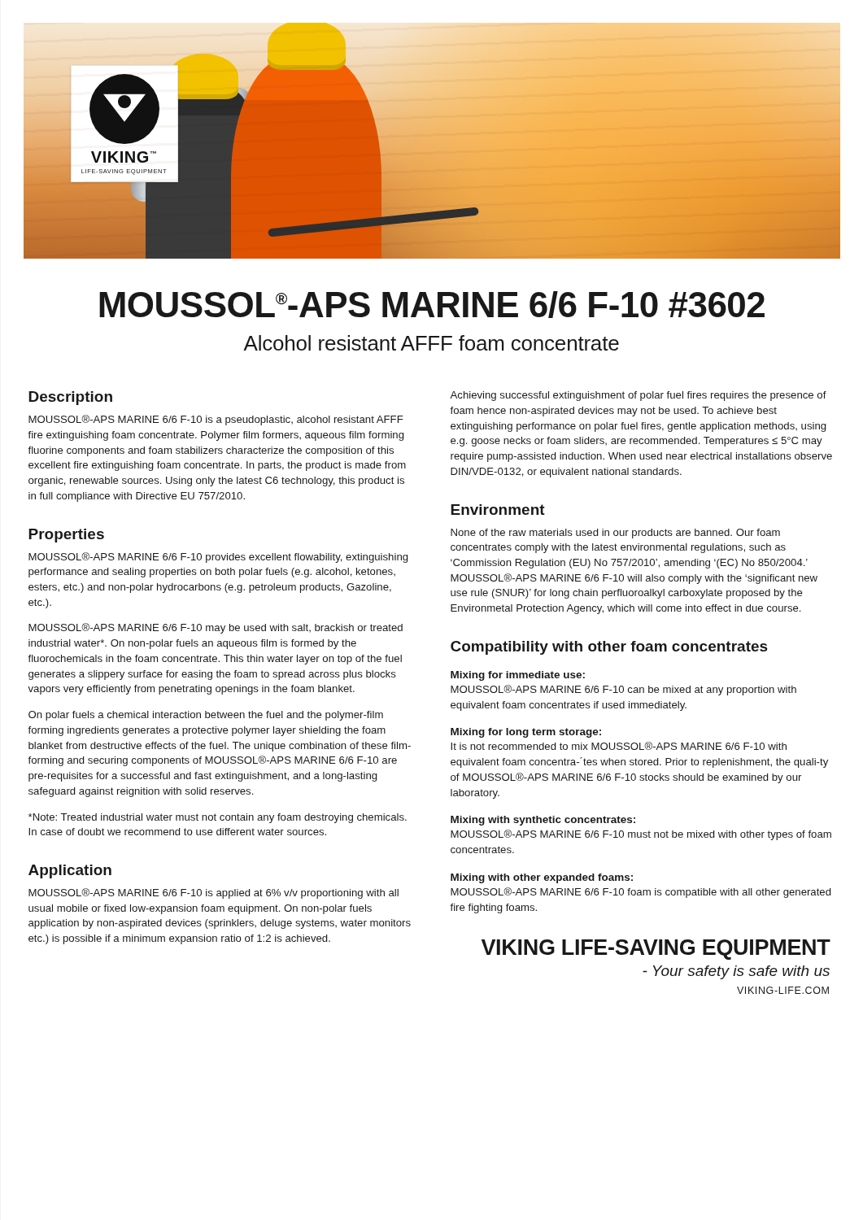VIKING™
Life-Saving Equipment
MOUSSOL®-APS MARINE 6/6 F-10 #3602
Alcohol resistant AFFF foam concentrate
Description
MOUSSOL®-APS MARINE 6/6 F-10 is a pseudoplastic, alcohol resistant AFFF fire extinguishing foam concentrate. Polymer film formers, aqueous film forming fluorine components and foam stabilizers characterize the composition of this excellent fire extinguishing foam concentrate. In parts, the product is made from organic, renewable sources. Using only the latest C6 technology, this product is in full compliance with Directive EU 757/2010.
Properties
MOUSSOL®-APS MARINE 6/6 F-10 provides excellent flowability, extinguishing performance and sealing properties on both polar fuels (e.g. alcohol, ketones, esters, etc.) and non-polar hydrocarbons (e.g. petroleum products, Gazoline, etc.).
MOUSSOL®-APS MARINE 6/6 F-10 may be used with salt, brackish or treated industrial water*. On non-polar fuels an aqueous film is formed by the fluorochemicals in the foam concentrate. This thin water layer on top of the fuel generates a slippery surface for easing the foam to spread across plus blocks vapors very efficiently from penetrating openings in the foam blanket.
On polar fuels a chemical interaction between the fuel and the polymer-film forming ingredients generates a protective polymer layer shielding the foam blanket from destructive effects of the fuel. The unique combination of these film-forming and securing components of MOUSSOL®-APS MARINE 6/6 F-10 are pre-requisites for a successful and fast extinguishment, and a long-lasting safeguard against reignition with solid reserves.
*Note: Treated industrial water must not contain any foam destroying chemicals. In case of doubt we recommend to use different water sources.
Application
MOUSSOL®-APS MARINE 6/6 F-10 is applied at 6% v/v proportioning with all usual mobile or fixed low-expansion foam equipment. On non-polar fuels application by non-aspirated devices (sprinklers, deluge systems, water monitors etc.) is possible if a minimum expansion ratio of 1:2 is achieved.
Achieving successful extinguishment of polar fuel fires requires the presence of foam hence non-aspirated devices may not be used. To achieve best extinguishing performance on polar fuel fires, gentle application methods, using e.g. goose necks or foam sliders, are recommended. Temperatures ≤ 5°C may require pump-assisted induction. When used near electrical installations observe DIN/VDE-0132, or equivalent national standards.
Environment
None of the raw materials used in our products are banned. Our foam concentrates comply with the latest environmental regulations, such as ‘Commission Regulation (EU) No 757/2010’, amending ‘(EC) No 850/2004.’ MOUSSOL®-APS MARINE 6/6 F-10 will also comply with the ‘significant new use rule (SNUR)’ for long chain perfluoroalkyl carboxylate proposed by the Environmetal Protection Agency, which will come into effect in due course.
Compatibility with other foam concentrates
Mixing for immediate use:
MOUSSOL®-APS MARINE 6/6 F-10 can be mixed at any proportion with equivalent foam concentrates if used immediately.
Mixing for long term storage:
It is not recommended to mix MOUSSOL®-APS MARINE 6/6 F-10 with equivalent foam concentra-´tes when stored. Prior to replenishment, the quali-ty of MOUSSOL®-APS MARINE 6/6 F-10 stocks should be examined by our laboratory.
Mixing with synthetic concentrates:
MOUSSOL®-APS MARINE 6/6 F-10 must not be mixed with other types of foam concentrates.
Mixing with other expanded foams:
MOUSSOL®-APS MARINE 6/6 F-10 foam is compatible with all other generated fire fighting foams.
VIKING LIFE-SAVING EQUIPMENT
- Your safety is safe with us
viking-life.com